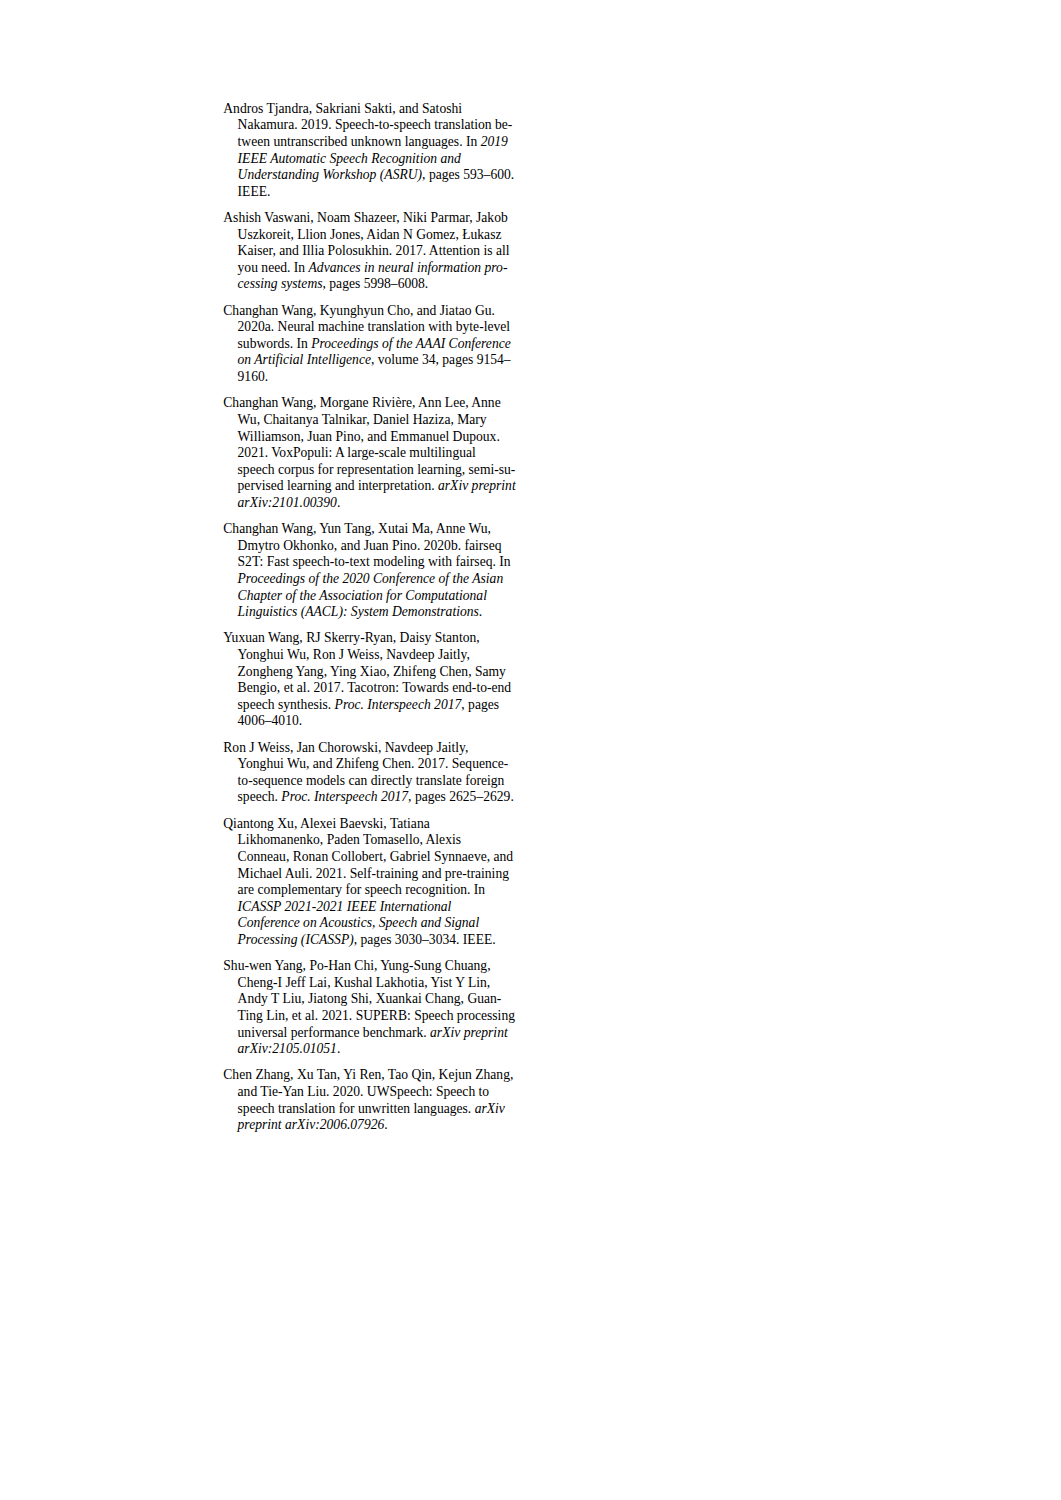Andros Tjandra, Sakriani Sakti, and Satoshi Nakamura. 2019. Speech-to-speech translation between untranscribed unknown languages. In 2019 IEEE Automatic Speech Recognition and Understanding Workshop (ASRU), pages 593–600. IEEE.
Ashish Vaswani, Noam Shazeer, Niki Parmar, Jakob Uszkoreit, Llion Jones, Aidan N Gomez, Łukasz Kaiser, and Illia Polosukhin. 2017. Attention is all you need. In Advances in neural information processing systems, pages 5998–6008.
Changhan Wang, Kyunghyun Cho, and Jiatao Gu. 2020a. Neural machine translation with byte-level subwords. In Proceedings of the AAAI Conference on Artificial Intelligence, volume 34, pages 9154–9160.
Changhan Wang, Morgane Rivière, Ann Lee, Anne Wu, Chaitanya Talnikar, Daniel Haziza, Mary Williamson, Juan Pino, and Emmanuel Dupoux. 2021. VoxPopuli: A large-scale multilingual speech corpus for representation learning, semi-supervised learning and interpretation. arXiv preprint arXiv:2101.00390.
Changhan Wang, Yun Tang, Xutai Ma, Anne Wu, Dmytro Okhonko, and Juan Pino. 2020b. fairseq S2T: Fast speech-to-text modeling with fairseq. In Proceedings of the 2020 Conference of the Asian Chapter of the Association for Computational Linguistics (AACL): System Demonstrations.
Yuxuan Wang, RJ Skerry-Ryan, Daisy Stanton, Yonghui Wu, Ron J Weiss, Navdeep Jaitly, Zongheng Yang, Ying Xiao, Zhifeng Chen, Samy Bengio, et al. 2017. Tacotron: Towards end-to-end speech synthesis. Proc. Interspeech 2017, pages 4006–4010.
Ron J Weiss, Jan Chorowski, Navdeep Jaitly, Yonghui Wu, and Zhifeng Chen. 2017. Sequence-to-sequence models can directly translate foreign speech. Proc. Interspeech 2017, pages 2625–2629.
Qiantong Xu, Alexei Baevski, Tatiana Likhomanenko, Paden Tomasello, Alexis Conneau, Ronan Collobert, Gabriel Synnaeve, and Michael Auli. 2021. Self-training and pre-training are complementary for speech recognition. In ICASSP 2021-2021 IEEE International Conference on Acoustics, Speech and Signal Processing (ICASSP), pages 3030–3034. IEEE.
Shu-wen Yang, Po-Han Chi, Yung-Sung Chuang, Cheng-I Jeff Lai, Kushal Lakhotia, Yist Y Lin, Andy T Liu, Jiatong Shi, Xuankai Chang, Guan-Ting Lin, et al. 2021. SUPERB: Speech processing universal performance benchmark. arXiv preprint arXiv:2105.01051.
Chen Zhang, Xu Tan, Yi Ren, Tao Qin, Kejun Zhang, and Tie-Yan Liu. 2020. UWSpeech: Speech to speech translation for unwritten languages. arXiv preprint arXiv:2006.07926.